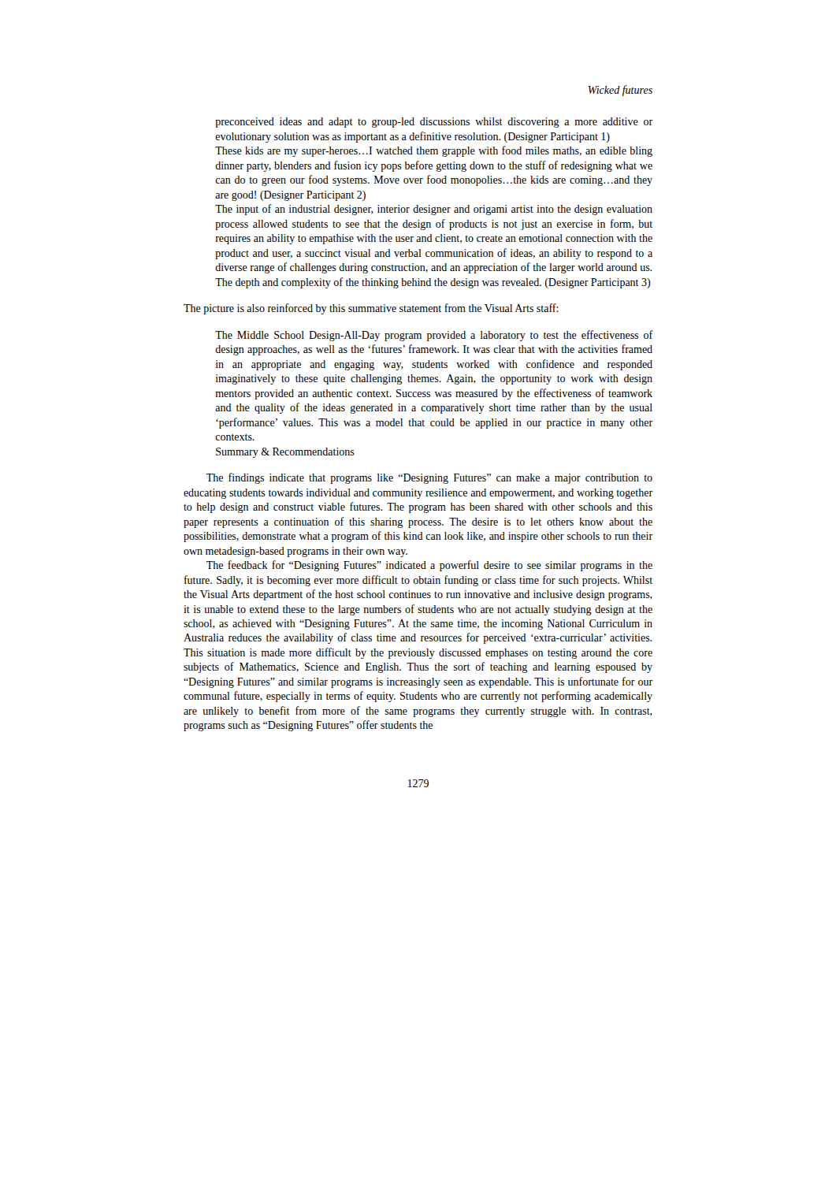Wicked futures
preconceived ideas and adapt to group-led discussions whilst discovering a more additive or evolutionary solution was as important as a definitive resolution. (Designer Participant 1)
These kids are my super-heroes…I watched them grapple with food miles maths, an edible bling dinner party, blenders and fusion icy pops before getting down to the stuff of redesigning what we can do to green our food systems. Move over food monopolies…the kids are coming…and they are good! (Designer Participant 2)
The input of an industrial designer, interior designer and origami artist into the design evaluation process allowed students to see that the design of products is not just an exercise in form, but requires an ability to empathise with the user and client, to create an emotional connection with the product and user, a succinct visual and verbal communication of ideas, an ability to respond to a diverse range of challenges during construction, and an appreciation of the larger world around us. The depth and complexity of the thinking behind the design was revealed. (Designer Participant 3)
The picture is also reinforced by this summative statement from the Visual Arts staff:
The Middle School Design-All-Day program provided a laboratory to test the effectiveness of design approaches, as well as the ‘futures’ framework. It was clear that with the activities framed in an appropriate and engaging way, students worked with confidence and responded imaginatively to these quite challenging themes. Again, the opportunity to work with design mentors provided an authentic context. Success was measured by the effectiveness of teamwork and the quality of the ideas generated in a comparatively short time rather than by the usual ‘performance’ values. This was a model that could be applied in our practice in many other contexts.
Summary & Recommendations
The findings indicate that programs like “Designing Futures” can make a major contribution to educating students towards individual and community resilience and empowerment, and working together to help design and construct viable futures. The program has been shared with other schools and this paper represents a continuation of this sharing process. The desire is to let others know about the possibilities, demonstrate what a program of this kind can look like, and inspire other schools to run their own metadesign-based programs in their own way.
The feedback for “Designing Futures” indicated a powerful desire to see similar programs in the future. Sadly, it is becoming ever more difficult to obtain funding or class time for such projects. Whilst the Visual Arts department of the host school continues to run innovative and inclusive design programs, it is unable to extend these to the large numbers of students who are not actually studying design at the school, as achieved with “Designing Futures”. At the same time, the incoming National Curriculum in Australia reduces the availability of class time and resources for perceived ‘extra-curricular’ activities. This situation is made more difficult by the previously discussed emphases on testing around the core subjects of Mathematics, Science and English. Thus the sort of teaching and learning espoused by “Designing Futures” and similar programs is increasingly seen as expendable. This is unfortunate for our communal future, especially in terms of equity. Students who are currently not performing academically are unlikely to benefit from more of the same programs they currently struggle with. In contrast, programs such as “Designing Futures” offer students the
1279